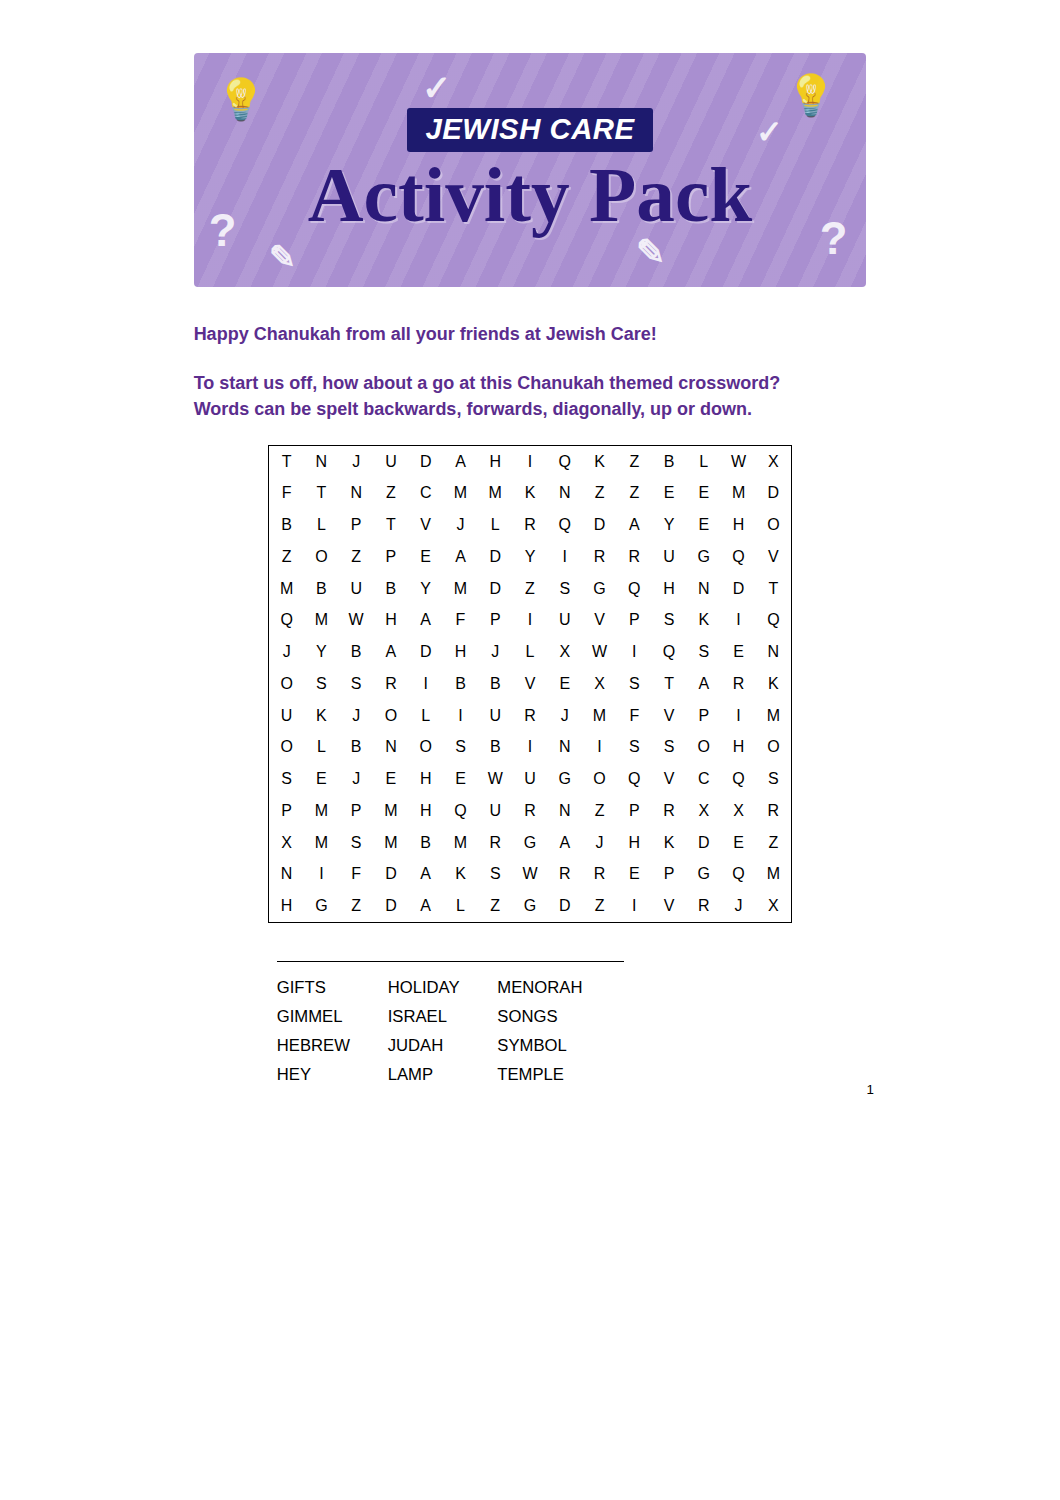💡 ? 💡 ? ✓ ✎ ✎ ✓
JEWISH CARE
Activity Pack
Happy Chanukah from all your friends at Jewish Care!
To start us off, how about a go at this Chanukah themed crossword?
Words can be spelt backwards, forwards, diagonally, up or down.
| T | N | J | U | D | A | H | I | Q | K | Z | B | L | W | X |
| F | T | N | Z | C | M | M | K | N | Z | Z | E | E | M | D |
| B | L | P | T | V | J | L | R | Q | D | A | Y | E | H | O |
| Z | O | Z | P | E | A | D | Y | I | R | R | U | G | Q | V |
| M | B | U | B | Y | M | D | Z | S | G | Q | H | N | D | T |
| Q | M | W | H | A | F | P | I | U | V | P | S | K | I | Q |
| J | Y | B | A | D | H | J | L | X | W | I | Q | S | E | N |
| O | S | S | R | I | B | B | V | E | X | S | T | A | R | K |
| U | K | J | O | L | I | U | R | J | M | F | V | P | I | M |
| O | L | B | N | O | S | B | I | N | I | S | S | O | H | O |
| S | E | J | E | H | E | W | U | G | O | Q | V | C | Q | S |
| P | M | P | M | H | Q | U | R | N | Z | P | R | X | X | R |
| X | M | S | M | B | M | R | G | A | J | H | K | D | E | Z |
| N | I | F | D | A | K | S | W | R | R | E | P | G | Q | M |
| H | G | Z | D | A | L | Z | G | D | Z | I | V | R | J | X |
| GIFTS | HOLIDAY | MENORAH |
| GIMMEL | ISRAEL | SONGS |
| HEBREW | JUDAH | SYMBOL |
| HEY | LAMP | TEMPLE |
1